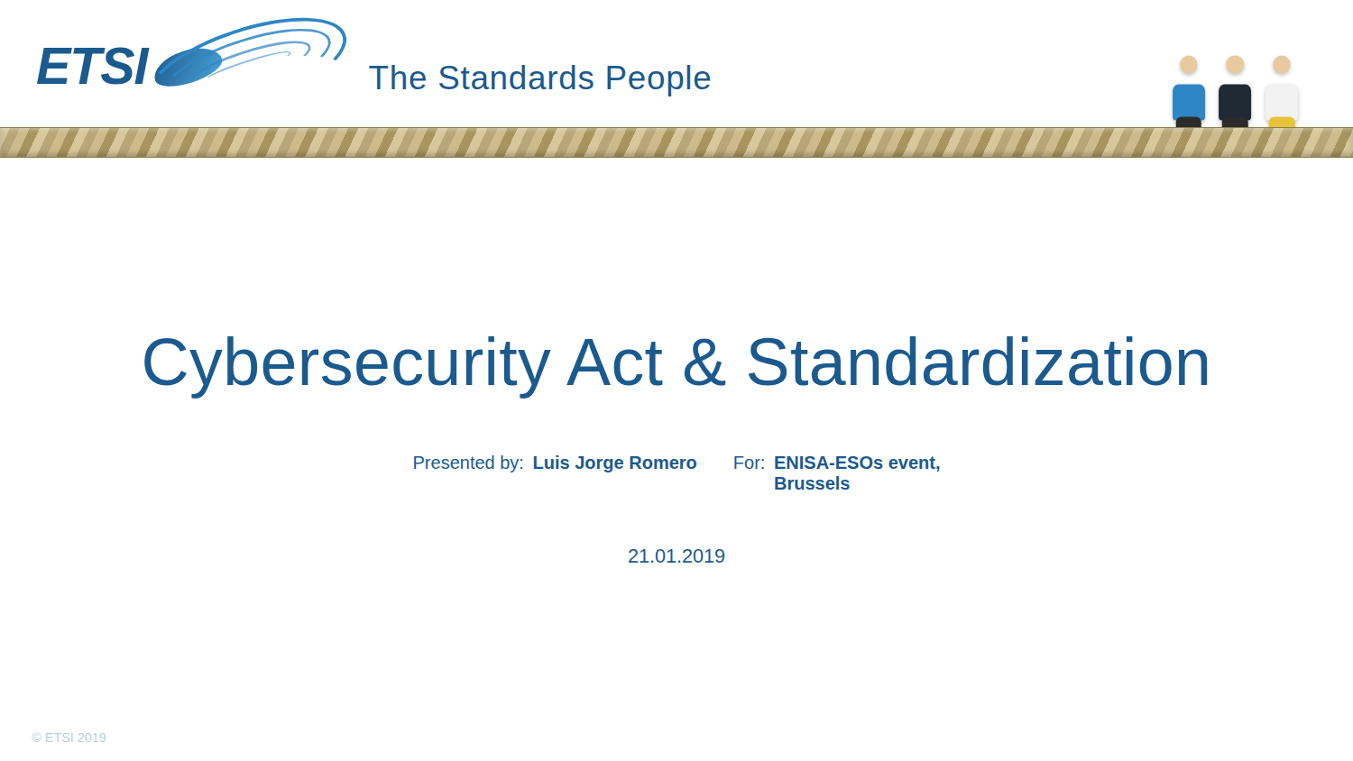ETSI
The Standards People
Cybersecurity Act & Standardization
Presented by: Luis Jorge Romero
For: ENISA-ESOs event, Brussels
21.01.2019
© ETSI 2019